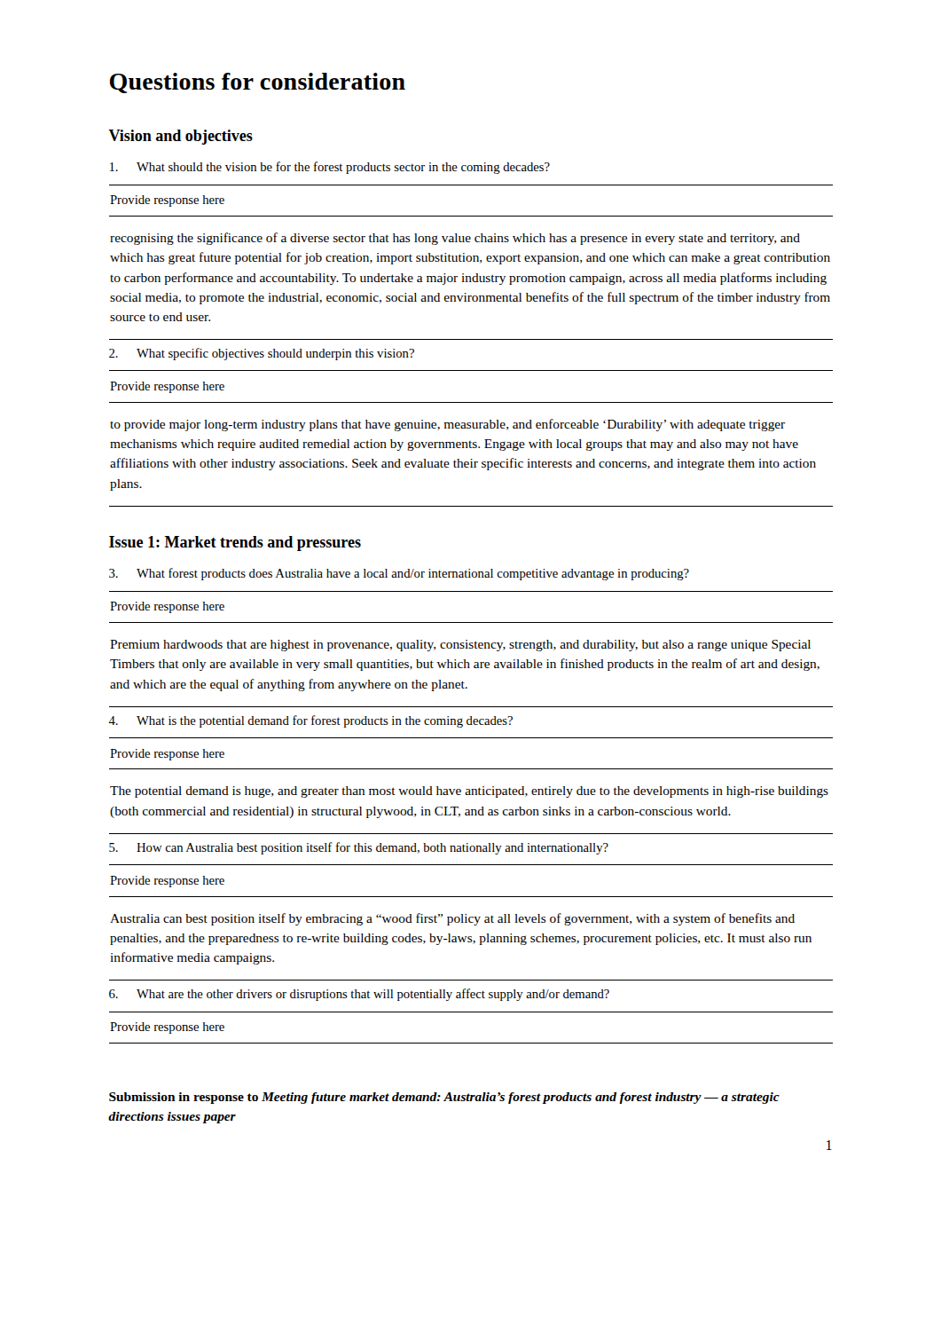Questions for consideration
Vision and objectives
1. What should the vision be for the forest products sector in the coming decades?
Provide response here
recognising the significance of a diverse sector that has long value chains which has a presence in every state and territory, and which has great future potential for job creation, import substitution, export expansion, and one which can make a great contribution to carbon performance and accountability. To undertake a major industry promotion campaign, across all media platforms including social media, to promote the industrial, economic, social and environmental benefits of the full spectrum of the timber industry from source to end user.
2. What specific objectives should underpin this vision?
Provide response here
to provide major long-term industry plans that have genuine, measurable, and enforceable ‘Durability’ with adequate trigger mechanisms which require audited remedial action by governments. Engage with local groups that may and also may not have affiliations with other industry associations. Seek and evaluate their specific interests and concerns, and integrate them into action plans.
Issue 1: Market trends and pressures
3. What forest products does Australia have a local and/or international competitive advantage in producing?
Provide response here
Premium hardwoods that are highest in provenance, quality, consistency, strength, and durability, but also a range unique Special Timbers that only are available in very small quantities, but which are available in finished products in the realm of art and design, and which are the equal of anything from anywhere on the planet.
4. What is the potential demand for forest products in the coming decades?
Provide response here
The potential demand is huge, and greater than most would have anticipated, entirely due to the developments in high-rise buildings (both commercial and residential) in structural plywood, in CLT, and as carbon sinks in a carbon-conscious world.
5. How can Australia best position itself for this demand, both nationally and internationally?
Provide response here
Australia can best position itself by embracing a “wood first” policy at all levels of government, with a system of benefits and penalties, and the preparedness to re-write building codes, by-laws, planning schemes, procurement policies, etc. It must also run informative media campaigns.
6. What are the other drivers or disruptions that will potentially affect supply and/or demand?
Provide response here
Submission in response to Meeting future market demand: Australia’s forest products and forest industry — a strategic directions issues paper
1